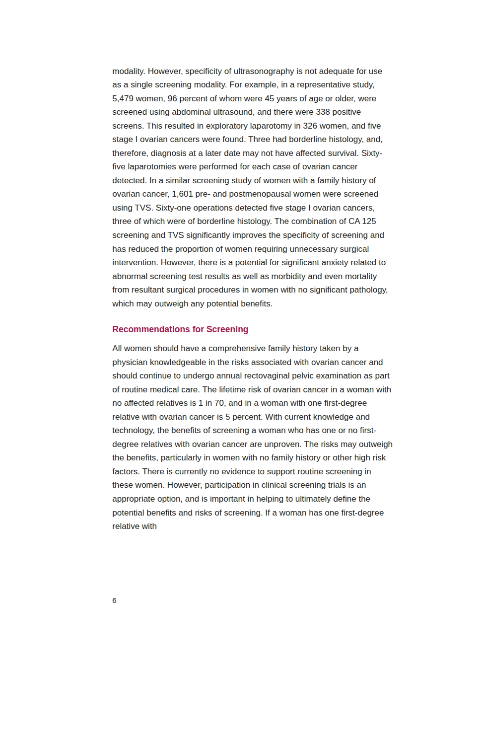modality. However, specificity of ultrasonography is not adequate for use as a single screening modality. For example, in a representative study, 5,479 women, 96 percent of whom were 45 years of age or older, were screened using abdominal ultrasound, and there were 338 positive screens. This resulted in exploratory laparotomy in 326 women, and five stage I ovarian cancers were found. Three had borderline histology, and, therefore, diagnosis at a later date may not have affected survival. Sixty-five laparotomies were performed for each case of ovarian cancer detected. In a similar screening study of women with a family history of ovarian cancer, 1,601 pre- and postmenopausal women were screened using TVS. Sixty-one operations detected five stage I ovarian cancers, three of which were of borderline histology. The combination of CA 125 screening and TVS significantly improves the specificity of screening and has reduced the proportion of women requiring unnecessary surgical intervention. However, there is a potential for significant anxiety related to abnormal screening test results as well as morbidity and even mortality from resultant surgical procedures in women with no significant pathology, which may outweigh any potential benefits.
Recommendations for Screening
All women should have a comprehensive family history taken by a physician knowledgeable in the risks associated with ovarian cancer and should continue to undergo annual rectovaginal pelvic examination as part of routine medical care. The lifetime risk of ovarian cancer in a woman with no affected relatives is 1 in 70, and in a woman with one first-degree relative with ovarian cancer is 5 percent. With current knowledge and technology, the benefits of screening a woman who has one or no first-degree relatives with ovarian cancer are unproven. The risks may outweigh the benefits, particularly in women with no family history or other high risk factors. There is currently no evidence to support routine screening in these women. However, participation in clinical screening trials is an appropriate option, and is important in helping to ultimately define the potential benefits and risks of screening. If a woman has one first-degree relative with
6